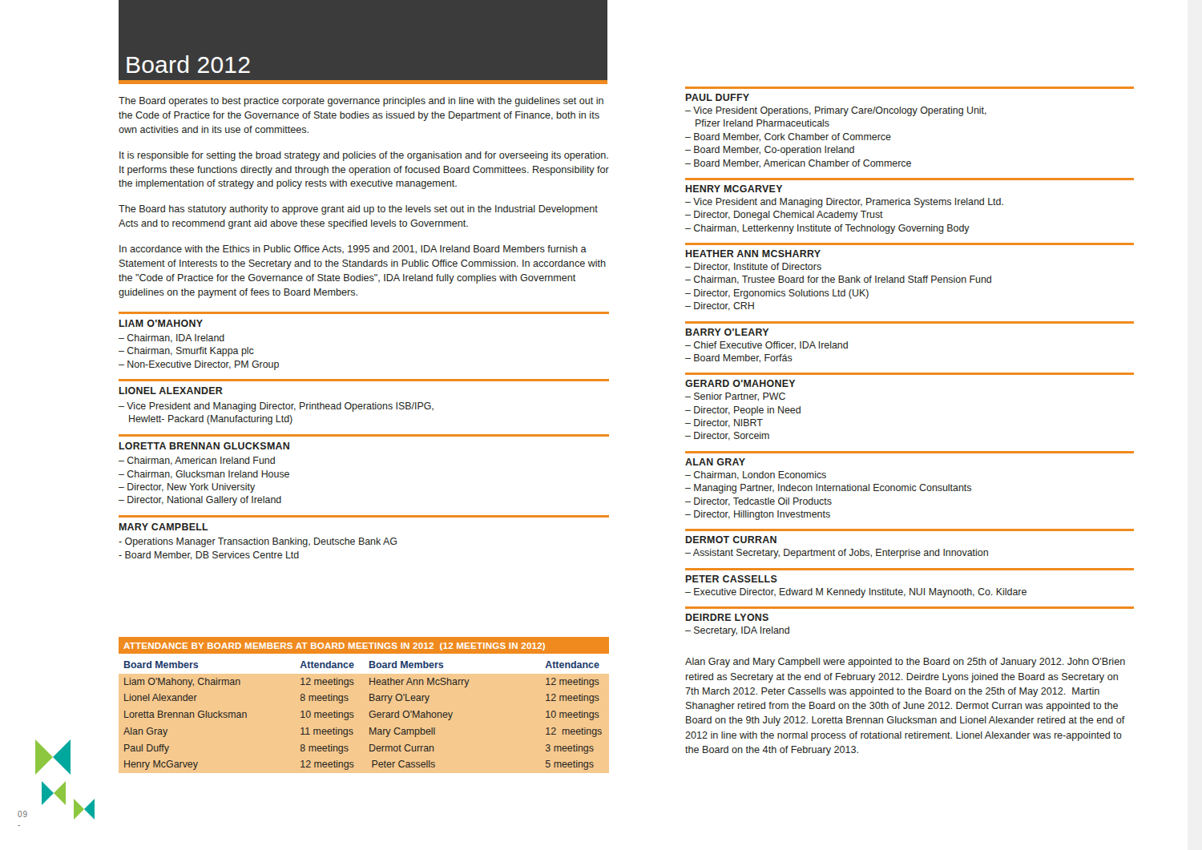Board 2012
The Board operates to best practice corporate governance principles and in line with the guidelines set out in the Code of Practice for the Governance of State bodies as issued by the Department of Finance, both in its own activities and in its use of committees.
It is responsible for setting the broad strategy and policies of the organisation and for overseeing its operation. It performs these functions directly and through the operation of focused Board Committees. Responsibility for the implementation of strategy and policy rests with executive management.
The Board has statutory authority to approve grant aid up to the levels set out in the Industrial Development Acts and to recommend grant aid above these specified levels to Government.
In accordance with the Ethics in Public Office Acts, 1995 and 2001, IDA Ireland Board Members furnish a Statement of Interests to the Secretary and to the Standards in Public Office Commission. In accordance with the "Code of Practice for the Governance of State Bodies", IDA Ireland fully complies with Government guidelines on the payment of fees to Board Members.
LIAM O'MAHONY
– Chairman, IDA Ireland
– Chairman, Smurfit Kappa plc
– Non-Executive Director, PM Group
LIONEL ALEXANDER
– Vice President and Managing Director, Printhead Operations ISB/IPG,
Hewlett- Packard (Manufacturing Ltd)
LORETTA BRENNAN GLUCKSMAN
– Chairman, American Ireland Fund
– Chairman, Glucksman Ireland House
– Director, New York University
– Director, National Gallery of Ireland
MARY CAMPBELL
- Operations Manager Transaction Banking, Deutsche Bank AG
- Board Member, DB Services Centre Ltd
ATTENDANCE BY BOARD MEMBERS AT BOARD MEETINGS IN 2012 (12 MEETINGS IN 2012)
| Board Members | Attendance | Board Members | Attendance |
| --- | --- | --- | --- |
| Liam O'Mahony, Chairman | 12 meetings | Heather Ann McSharry | 12 meetings |
| Lionel Alexander | 8 meetings | Barry O'Leary | 12 meetings |
| Loretta Brennan Glucksman | 10 meetings | Gerard O'Mahoney | 10 meetings |
| Alan Gray | 11 meetings | Mary Campbell | 12 meetings |
| Paul Duffy | 8 meetings | Dermot Curran | 3 meetings |
| Henry McGarvey | 12 meetings | Peter Cassells | 5 meetings |
PAUL DUFFY
– Vice President Operations, Primary Care/Oncology Operating Unit,
Pfizer Ireland Pharmaceuticals
– Board Member, Cork Chamber of Commerce
– Board Member, Co-operation Ireland
– Board Member, American Chamber of Commerce
HENRY MCGARVEY
– Vice President and Managing Director, Pramerica Systems Ireland Ltd.
– Director, Donegal Chemical Academy Trust
– Chairman, Letterkenny Institute of Technology Governing Body
HEATHER ANN MCSHARRY
– Director, Institute of Directors
– Chairman, Trustee Board for the Bank of Ireland Staff Pension Fund
– Director, Ergonomics Solutions Ltd (UK)
– Director, CRH
BARRY O'LEARY
– Chief Executive Officer, IDA Ireland
– Board Member, Forfás
GERARD O'MAHONEY
– Senior Partner, PWC
– Director, People in Need
– Director, NIBRT
– Director, Sorceim
ALAN GRAY
– Chairman, London Economics
– Managing Partner, Indecon International Economic Consultants
– Director, Tedcastle Oil Products
– Director, Hillington Investments
DERMOT CURRAN
– Assistant Secretary, Department of Jobs, Enterprise and Innovation
PETER CASSELLS
– Executive Director, Edward M Kennedy Institute, NUI Maynooth, Co. Kildare
DEIRDRE LYONS
– Secretary, IDA Ireland
Alan Gray and Mary Campbell were appointed to the Board on 25th of January 2012. John O'Brien retired as Secretary at the end of February 2012. Deirdre Lyons joined the Board as Secretary on 7th March 2012. Peter Cassells was appointed to the Board on the 25th of May 2012. Martin Shanagher retired from the Board on the 30th of June 2012. Dermot Curran was appointed to the Board on the 9th July 2012. Loretta Brennan Glucksman and Lionel Alexander retired at the end of 2012 in line with the normal process of rotational retirement. Lionel Alexander was re-appointed to the Board on the 4th of February 2013.
09 -